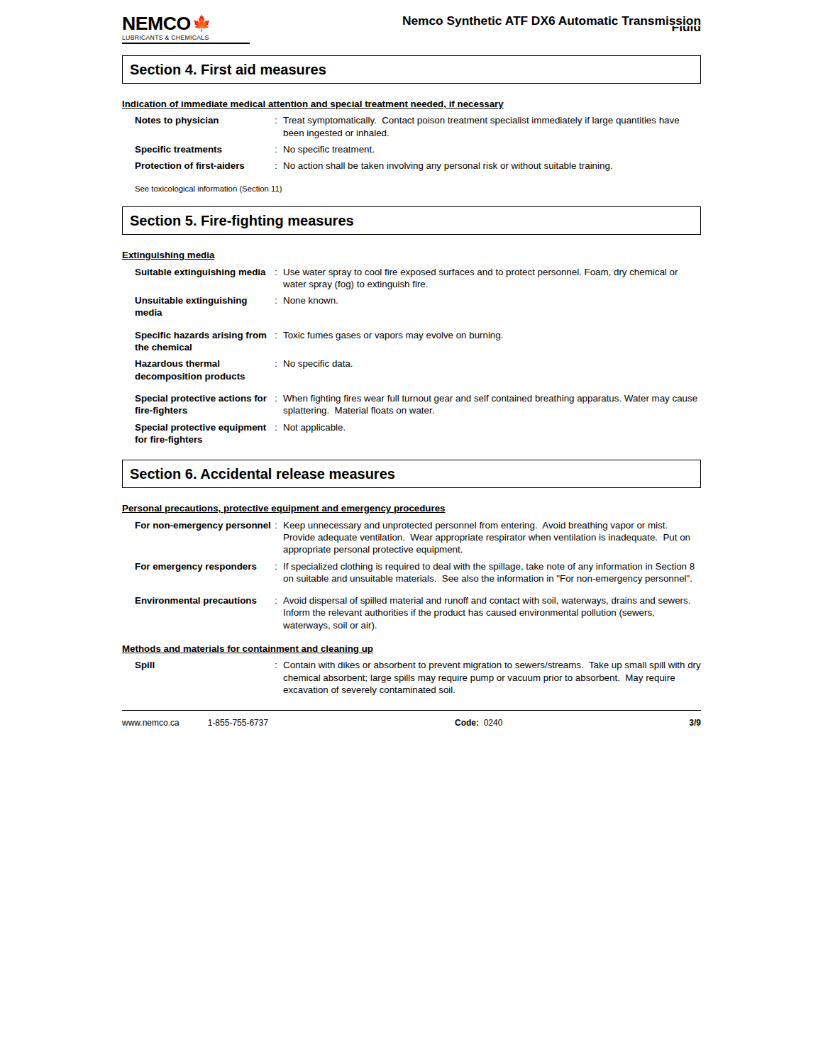NEMCO🍁
LUBRICANTS & CHEMICALS
Nemco Synthetic ATF DX6 Automatic Transmission Fluid
Section 4. First aid measures
Indication of immediate medical attention and special treatment needed, if necessary
Notes to physician
:
Treat symptomatically. Contact poison treatment specialist immediately if large quantities have been ingested or inhaled.
Specific treatments
:
No specific treatment.
Protection of first-aiders
:
No action shall be taken involving any personal risk or without suitable training.
See toxicological information (Section 11)
Section 5. Fire-fighting measures
Extinguishing media
Suitable extinguishing media
:
Use water spray to cool fire exposed surfaces and to protect personnel. Foam, dry chemical or water spray (fog) to extinguish fire.
Unsuitable extinguishing media
:
None known.
Specific hazards arising from the chemical
:
Toxic fumes gases or vapors may evolve on burning.
Hazardous thermal decomposition products
:
No specific data.
Special protective actions for fire-fighters
:
When fighting fires wear full turnout gear and self contained breathing apparatus. Water may cause splattering. Material floats on water.
Special protective equipment for fire-fighters
:
Not applicable.
Section 6. Accidental release measures
Personal precautions, protective equipment and emergency procedures
For non-emergency personnel
:
Keep unnecessary and unprotected personnel from entering. Avoid breathing vapor or mist. Provide adequate ventilation. Wear appropriate respirator when ventilation is inadequate. Put on appropriate personal protective equipment.
For emergency responders
:
If specialized clothing is required to deal with the spillage, take note of any information in Section 8 on suitable and unsuitable materials. See also the information in "For non-emergency personnel".
Environmental precautions
:
Avoid dispersal of spilled material and runoff and contact with soil, waterways, drains and sewers. Inform the relevant authorities if the product has caused environmental pollution (sewers, waterways, soil or air).
Methods and materials for containment and cleaning up
Spill
:
Contain with dikes or absorbent to prevent migration to sewers/streams. Take up small spill with dry chemical absorbent; large spills may require pump or vacuum prior to absorbent. May require excavation of severely contaminated soil.
www.nemco.ca 1-855-755-6737
Code: 0240
3/9